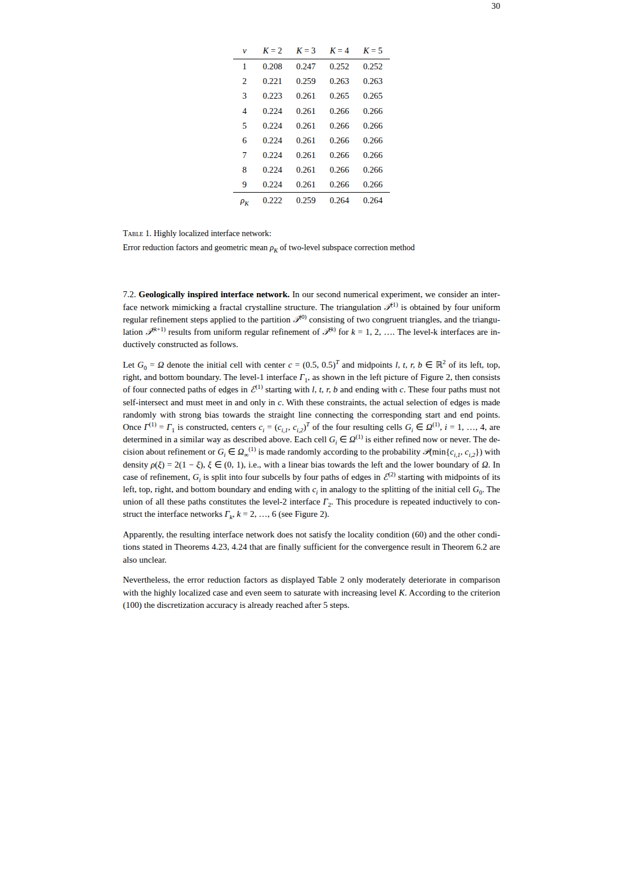30
| ν | K = 2 | K = 3 | K = 4 | K = 5 |
| --- | --- | --- | --- | --- |
| 1 | 0.208 | 0.247 | 0.252 | 0.252 |
| 2 | 0.221 | 0.259 | 0.263 | 0.263 |
| 3 | 0.223 | 0.261 | 0.265 | 0.265 |
| 4 | 0.224 | 0.261 | 0.266 | 0.266 |
| 5 | 0.224 | 0.261 | 0.266 | 0.266 |
| 6 | 0.224 | 0.261 | 0.266 | 0.266 |
| 7 | 0.224 | 0.261 | 0.266 | 0.266 |
| 8 | 0.224 | 0.261 | 0.266 | 0.266 |
| 9 | 0.224 | 0.261 | 0.266 | 0.266 |
| ρ K | 0.222 | 0.259 | 0.264 | 0.264 |
Table 1. Highly localized interface network: Error reduction factors and geometric mean ρK of two-level subspace correction method
7.2. Geologically inspired interface network.
In our second numerical experiment, we consider an interface network mimicking a fractal crystalline structure. The triangulation 𝒯(1) is obtained by four uniform regular refinement steps applied to the partition 𝒯(0) consisting of two congruent triangles, and the triangulation 𝒯(k+1) results from uniform regular refinement of 𝒯(k) for k = 1, 2, …. The level-k interfaces are inductively constructed as follows.
Let G0 = Ω denote the initial cell with center c = (0.5, 0.5)T and midpoints l, t, r, b ∈ ℝ2 of its left, top, right, and bottom boundary. The level-1 interface Γ1, as shown in the left picture of Figure 2, then consists of four connected paths of edges in ℰ(1) starting with l, t, r, b and ending with c. These four paths must not self-intersect and must meet in and only in c. With these constraints, the actual selection of edges is made randomly with strong bias towards the straight line connecting the corresponding start and end points. Once Γ(1) = Γ1 is constructed, centers ci = (ci,1, ci,2)T of the four resulting cells Gi ∈ Ω(1), i = 1, …, 4, are determined in a similar way as described above. Each cell Gi ∈ Ω(1) is either refined now or never. The decision about refinement or Gi ∈ Ω∞(1) is made randomly according to the probability 𝒫(min{ci,1, ci,2}) with density ρ(ξ) = 2(1 − ξ), ξ ∈ (0, 1), i.e., with a linear bias towards the left and the lower boundary of Ω. In case of refinement, Gi is split into four subcells by four paths of edges in ℰ(2) starting with midpoints of its left, top, right, and bottom boundary and ending with ci in analogy to the splitting of the initial cell G0. The union of all these paths constitutes the level-2 interface Γ2. This procedure is repeated inductively to construct the interface networks Γk, k = 2, …, 6 (see Figure 2).
Apparently, the resulting interface network does not satisfy the locality condition (60) and the other conditions stated in Theorems 4.23, 4.24 that are finally sufficient for the convergence result in Theorem 6.2 are also unclear.
Nevertheless, the error reduction factors as displayed Table 2 only moderately deteriorate in comparison with the highly localized case and even seem to saturate with increasing level K. According to the criterion (100) the discretization accuracy is already reached after 5 steps.